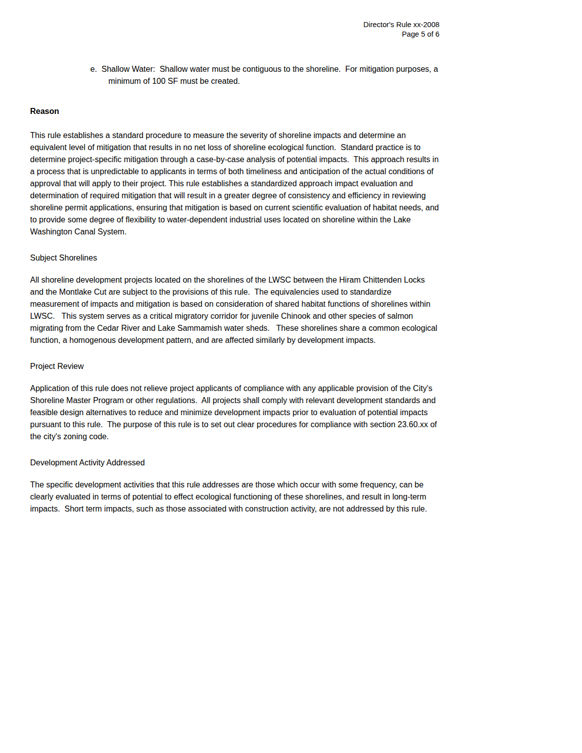Director's Rule xx-2008
Page 5 of 6
e. Shallow Water: Shallow water must be contiguous to the shoreline. For mitigation purposes, a minimum of 100 SF must be created.
Reason
This rule establishes a standard procedure to measure the severity of shoreline impacts and determine an equivalent level of mitigation that results in no net loss of shoreline ecological function. Standard practice is to determine project-specific mitigation through a case-by-case analysis of potential impacts. This approach results in a process that is unpredictable to applicants in terms of both timeliness and anticipation of the actual conditions of approval that will apply to their project. This rule establishes a standardized approach impact evaluation and determination of required mitigation that will result in a greater degree of consistency and efficiency in reviewing shoreline permit applications, ensuring that mitigation is based on current scientific evaluation of habitat needs, and to provide some degree of flexibility to water-dependent industrial uses located on shoreline within the Lake Washington Canal System.
Subject Shorelines
All shoreline development projects located on the shorelines of the LWSC between the Hiram Chittenden Locks and the Montlake Cut are subject to the provisions of this rule. The equivalencies used to standardize measurement of impacts and mitigation is based on consideration of shared habitat functions of shorelines within LWSC. This system serves as a critical migratory corridor for juvenile Chinook and other species of salmon migrating from the Cedar River and Lake Sammamish water sheds. These shorelines share a common ecological function, a homogenous development pattern, and are affected similarly by development impacts.
Project Review
Application of this rule does not relieve project applicants of compliance with any applicable provision of the City's Shoreline Master Program or other regulations. All projects shall comply with relevant development standards and feasible design alternatives to reduce and minimize development impacts prior to evaluation of potential impacts pursuant to this rule. The purpose of this rule is to set out clear procedures for compliance with section 23.60.xx of the city's zoning code.
Development Activity Addressed
The specific development activities that this rule addresses are those which occur with some frequency, can be clearly evaluated in terms of potential to effect ecological functioning of these shorelines, and result in long-term impacts. Short term impacts, such as those associated with construction activity, are not addressed by this rule.